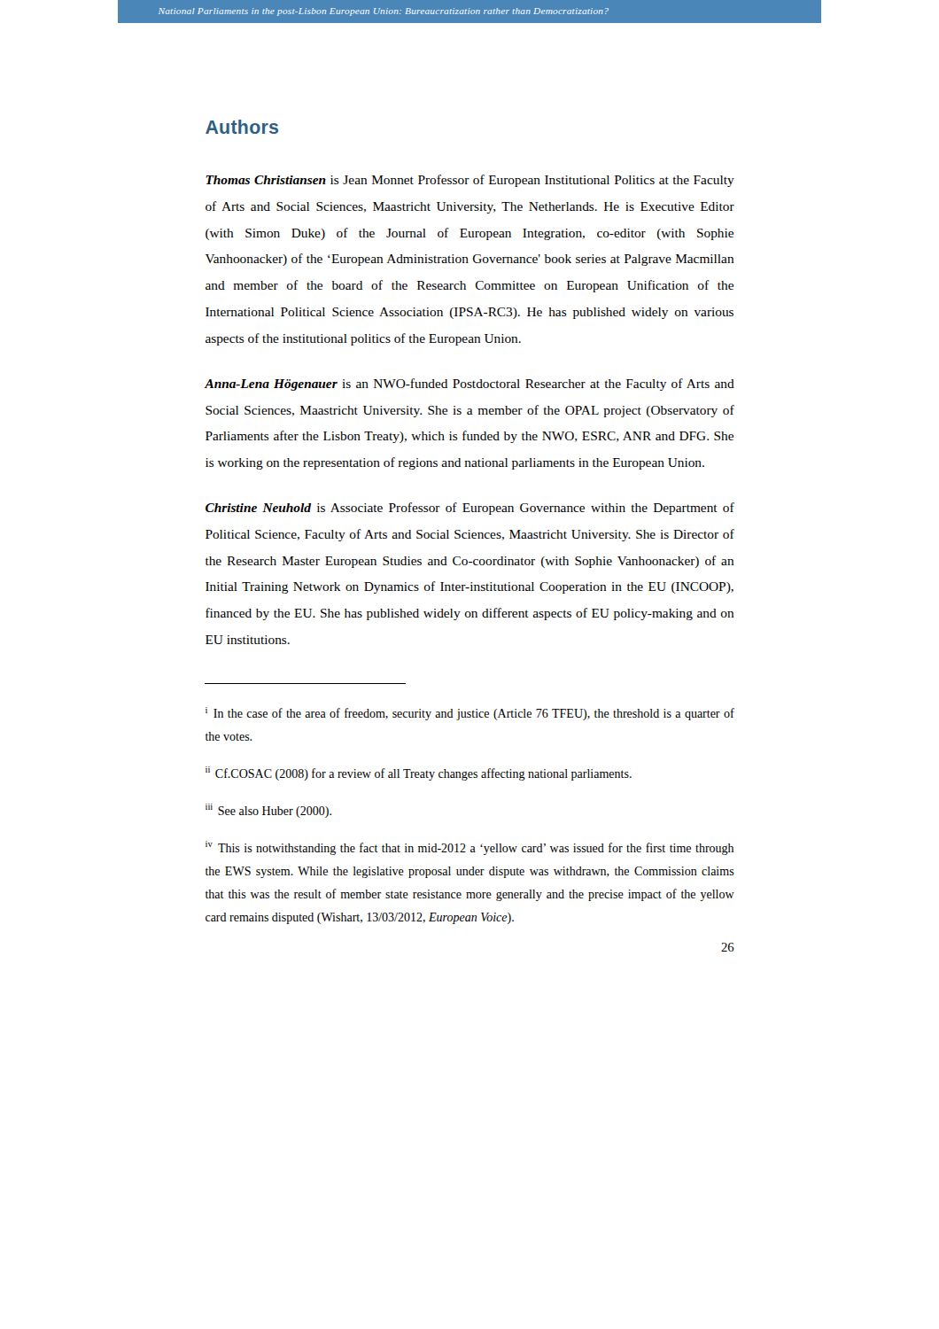National Parliaments in the post-Lisbon European Union: Bureaucratization rather than Democratization?
Authors
Thomas Christiansen is Jean Monnet Professor of European Institutional Politics at the Faculty of Arts and Social Sciences, Maastricht University, The Netherlands. He is Executive Editor (with Simon Duke) of the Journal of European Integration, co-editor (with Sophie Vanhoonacker) of the ‘European Administration Governance' book series at Palgrave Macmillan and member of the board of the Research Committee on European Unification of the International Political Science Association (IPSA-RC3). He has published widely on various aspects of the institutional politics of the European Union.
Anna-Lena Högenauer is an NWO-funded Postdoctoral Researcher at the Faculty of Arts and Social Sciences, Maastricht University. She is a member of the OPAL project (Observatory of Parliaments after the Lisbon Treaty), which is funded by the NWO, ESRC, ANR and DFG. She is working on the representation of regions and national parliaments in the European Union.
Christine Neuhold is Associate Professor of European Governance within the Department of Political Science, Faculty of Arts and Social Sciences, Maastricht University. She is Director of the Research Master European Studies and Co-coordinator (with Sophie Vanhoonacker) of an Initial Training Network on Dynamics of Inter-institutional Cooperation in the EU (INCOOP), financed by the EU. She has published widely on different aspects of EU policy-making and on EU institutions.
i In the case of the area of freedom, security and justice (Article 76 TFEU), the threshold is a quarter of the votes.
ii Cf.COSAC (2008) for a review of all Treaty changes affecting national parliaments.
iii See also Huber (2000).
iv This is notwithstanding the fact that in mid-2012 a ‘yellow card’ was issued for the first time through the EWS system. While the legislative proposal under dispute was withdrawn, the Commission claims that this was the result of member state resistance more generally and the precise impact of the yellow card remains disputed (Wishart, 13/03/2012, European Voice).
26